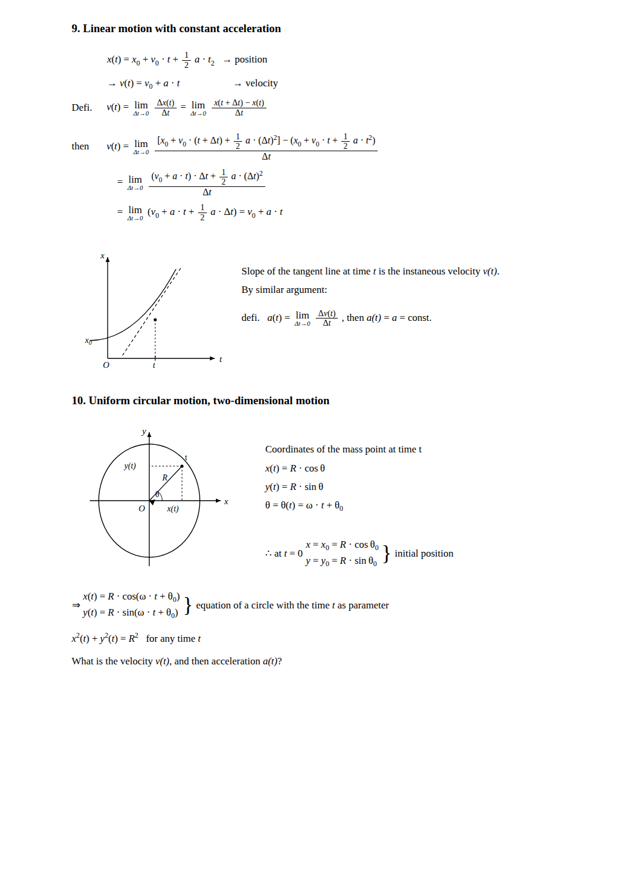9. Linear motion with constant acceleration
x(t) = x0 + v0 · t + 12 a · t2 → position
→ v(t) = v0 + a · t → velocity
Defi. v(t) = lim Δt→0 Δx(t) Δt = lim Δt→0 x(t + Δt) − x(t) Δt
then v(t) = lim Δt→0 [x0 + v0 · (t + Δt) + 12 a · (Δt)2] − (x0 + v0 · t + 12 a · t2) Δt
= lim Δt→0 (v0 + a · t) · Δt + 12 a · (Δt)2 Δt
= lim Δt→0 (v0 + a · t + 12 a · Δt) = v0 + a · t
x t x0 O t
Slope of the tangent line at time t is the instaneous velocity v(t).
By similar argument:
defi. a(t) = lim Δt→0 Δv(t) Δt , then a(t) = a = const.
10. Uniform circular motion, two-dimensional motion
y x t y(t) R θ O x(t)
Coordinates of the mass point at time t
x(t) = R · cos θ
y(t) = R · sin θ
θ = θ(t) = ω · t + θ0
∴ at t = 0 x = x0 = R · cos θ0 y = y0 = R · sin θ0 } initial position
⇒ x(t) = R · cos(ω · t + θ0) y(t) = R · sin(ω · t + θ0) } equation of a circle with the time t as parameter
x2(t) + y2(t) = R2 for any time t
What is the velocity v(t), and then acceleration a(t)?